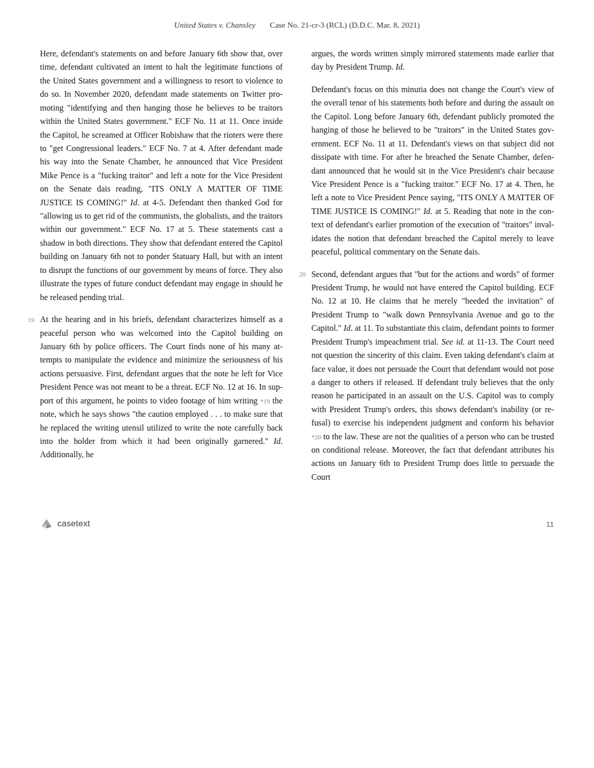United States v. Chansley Case No. 21-cr-3 (RCL) (D.D.C. Mar. 8, 2021)
Here, defendant's statements on and before January 6th show that, over time, defendant cultivated an intent to halt the legitimate functions of the United States government and a willingness to resort to violence to do so. In November 2020, defendant made statements on Twitter promoting "identifying and then hanging those he believes to be traitors within the United States government." ECF No. 11 at 11. Once inside the Capitol, he screamed at Officer Robishaw that the rioters were there to "get Congressional leaders." ECF No. 7 at 4. After defendant made his way into the Senate Chamber, he announced that Vice President Mike Pence is a "fucking traitor" and left a note for the Vice President on the Senate dais reading, "ITS ONLY A MATTER OF TIME JUSTICE IS COMING!" Id. at 4-5. Defendant then thanked God for "allowing us to get rid of the communists, the globalists, and the traitors within our government." ECF No. 17 at 5. These statements cast a shadow in both directions. They show that defendant entered the Capitol building on January 6th not to ponder Statuary Hall, but with an intent to disrupt the functions of our government by means of force. They also illustrate the types of future conduct defendant may engage in should he be released pending trial.
19 At the hearing and in his briefs, defendant characterizes himself as a peaceful person who was welcomed into the Capitol building on January 6th by police officers. The Court finds none of his many attempts to manipulate the evidence and minimize the seriousness of his actions persuasive. First, defendant argues that the note he left for Vice President Pence was not meant to be a threat. ECF No. 12 at 16. In support of this argument, he points to video footage of him writing *19 the note, which he says shows "the caution employed . . . to make sure that he replaced the writing utensil utilized to write the note carefully back into the holder from which it had been originally garnered." Id. Additionally, he
argues, the words written simply mirrored statements made earlier that day by President Trump. Id.
Defendant's focus on this minutia does not change the Court's view of the overall tenor of his statements both before and during the assault on the Capitol. Long before January 6th, defendant publicly promoted the hanging of those he believed to be "traitors" in the United States government. ECF No. 11 at 11. Defendant's views on that subject did not dissipate with time. For after he breached the Senate Chamber, defendant announced that he would sit in the Vice President's chair because Vice President Pence is a "fucking traitor." ECF No. 17 at 4. Then, he left a note to Vice President Pence saying, "ITS ONLY A MATTER OF TIME JUSTICE IS COMING!" Id. at 5. Reading that note in the context of defendant's earlier promotion of the execution of "traitors" invalidates the notion that defendant breached the Capitol merely to leave peaceful, political commentary on the Senate dais.
20 Second, defendant argues that "but for the actions and words" of former President Trump, he would not have entered the Capitol building. ECF No. 12 at 10. He claims that he merely "heeded the invitation" of President Trump to "walk down Pennsylvania Avenue and go to the Capitol." Id. at 11. To substantiate this claim, defendant points to former President Trump's impeachment trial. See id. at 11-13. The Court need not question the sincerity of this claim. Even taking defendant's claim at face value, it does not persuade the Court that defendant would not pose a danger to others if released. If defendant truly believes that the only reason he participated in an assault on the U.S. Capitol was to comply with President Trump's orders, this shows defendant's inability (or refusal) to exercise his independent judgment and conform his behavior *20 to the law. These are not the qualities of a person who can be trusted on conditional release. Moreover, the fact that defendant attributes his actions on January 6th to President Trump does little to persuade the Court
casetext
11